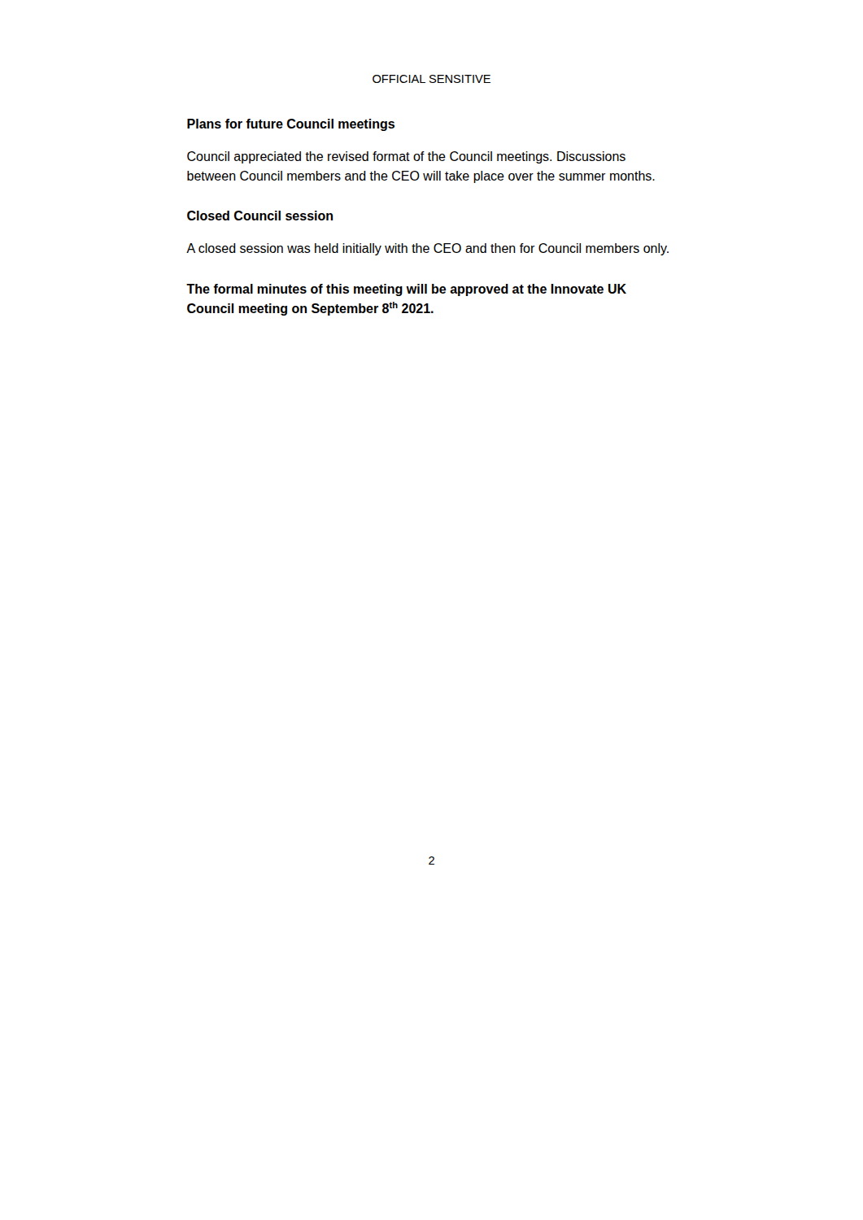OFFICIAL SENSITIVE
Plans for future Council meetings
Council appreciated the revised format of the Council meetings. Discussions between Council members and the CEO will take place over the summer months.
Closed Council session
A closed session was held initially with the CEO and then for Council members only.
The formal minutes of this meeting will be approved at the Innovate UK Council meeting on September 8th 2021.
2